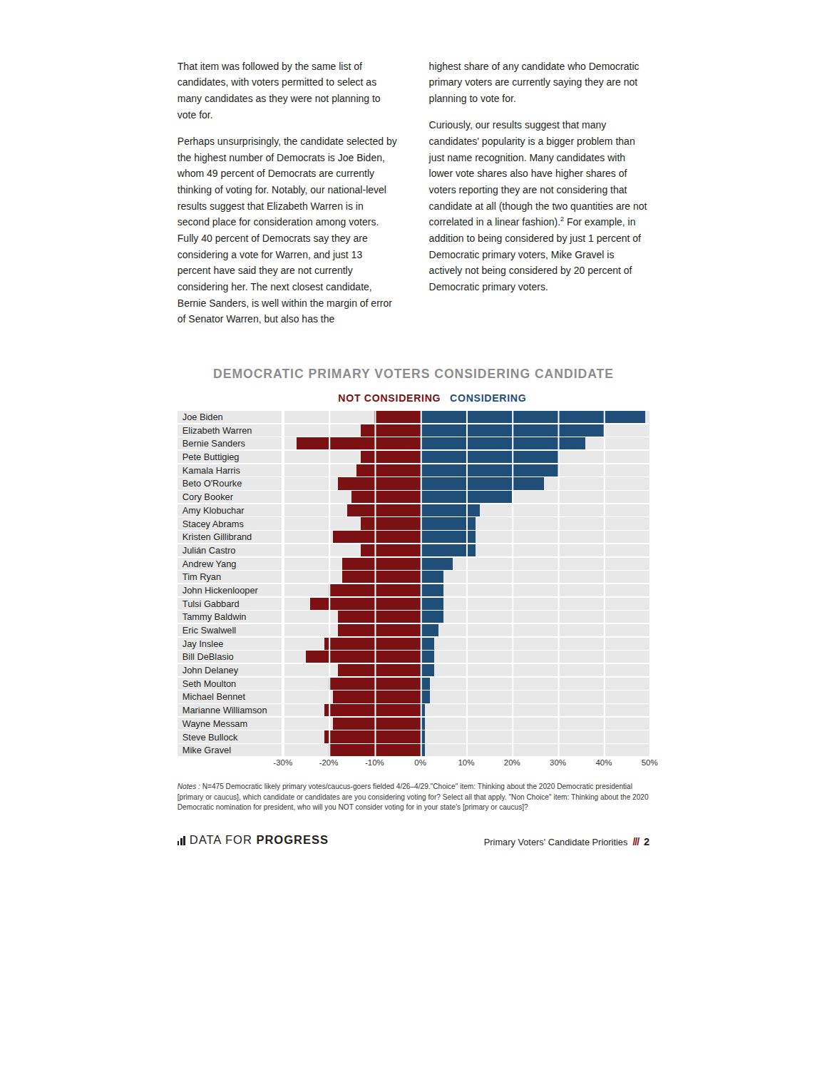That item was followed by the same list of candidates, with voters permitted to select as many candidates as they were not planning to vote for.
Perhaps unsurprisingly, the candidate selected by the highest number of Democrats is Joe Biden, whom 49 percent of Democrats are currently thinking of voting for. Notably, our national-level results suggest that Elizabeth Warren is in second place for consideration among voters. Fully 40 percent of Democrats say they are considering a vote for Warren, and just 13 percent have said they are not currently considering her. The next closest candidate, Bernie Sanders, is well within the margin of error of Senator Warren, but also has the
highest share of any candidate who Democratic primary voters are currently saying they are not planning to vote for.
Curiously, our results suggest that many candidates' popularity is a bigger problem than just name recognition. Many candidates with lower vote shares also have higher shares of voters reporting they are not considering that candidate at all (though the two quantities are not correlated in a linear fashion).2 For example, in addition to being considered by just 1 percent of Democratic primary voters, Mike Gravel is actively not being considered by 20 percent of Democratic primary voters.
DEMOCRATIC PRIMARY VOTERS CONSIDERING CANDIDATE
NOT CONSIDERING CONSIDERING
Joe Biden
Elizabeth Warren
Bernie Sanders
Pete Buttigieg
Kamala Harris
Beto O'Rourke
Cory Booker
Amy Klobuchar
Stacey Abrams
Kristen Gillibrand
Julián Castro
Andrew Yang
Tim Ryan
John Hickenlooper
Tulsi Gabbard
Tammy Baldwin
Eric Swalwell
Jay Inslee
Bill DeBlasio
John Delaney
Seth Moulton
Michael Bennet
Marianne Williamson
Wayne Messam
Steve Bullock
Mike Gravel
-30% -20% -10% 0% 10% 20% 30% 40% 50%
Notes : N=475 Democratic likely primary votes/caucus-goers fielded 4/26–4/29."Choice" item: Thinking about the 2020 Democratic presidential [primary or caucus], which candidate or candidates are you considering voting for? Select all that apply. "Non Choice" item: Thinking about the 2020 Democratic nomination for president, who will you NOT consider voting for in your state's [primary or caucus]?
DATA FOR PROGRESS
Primary Voters' Candidate Priorities /// 2